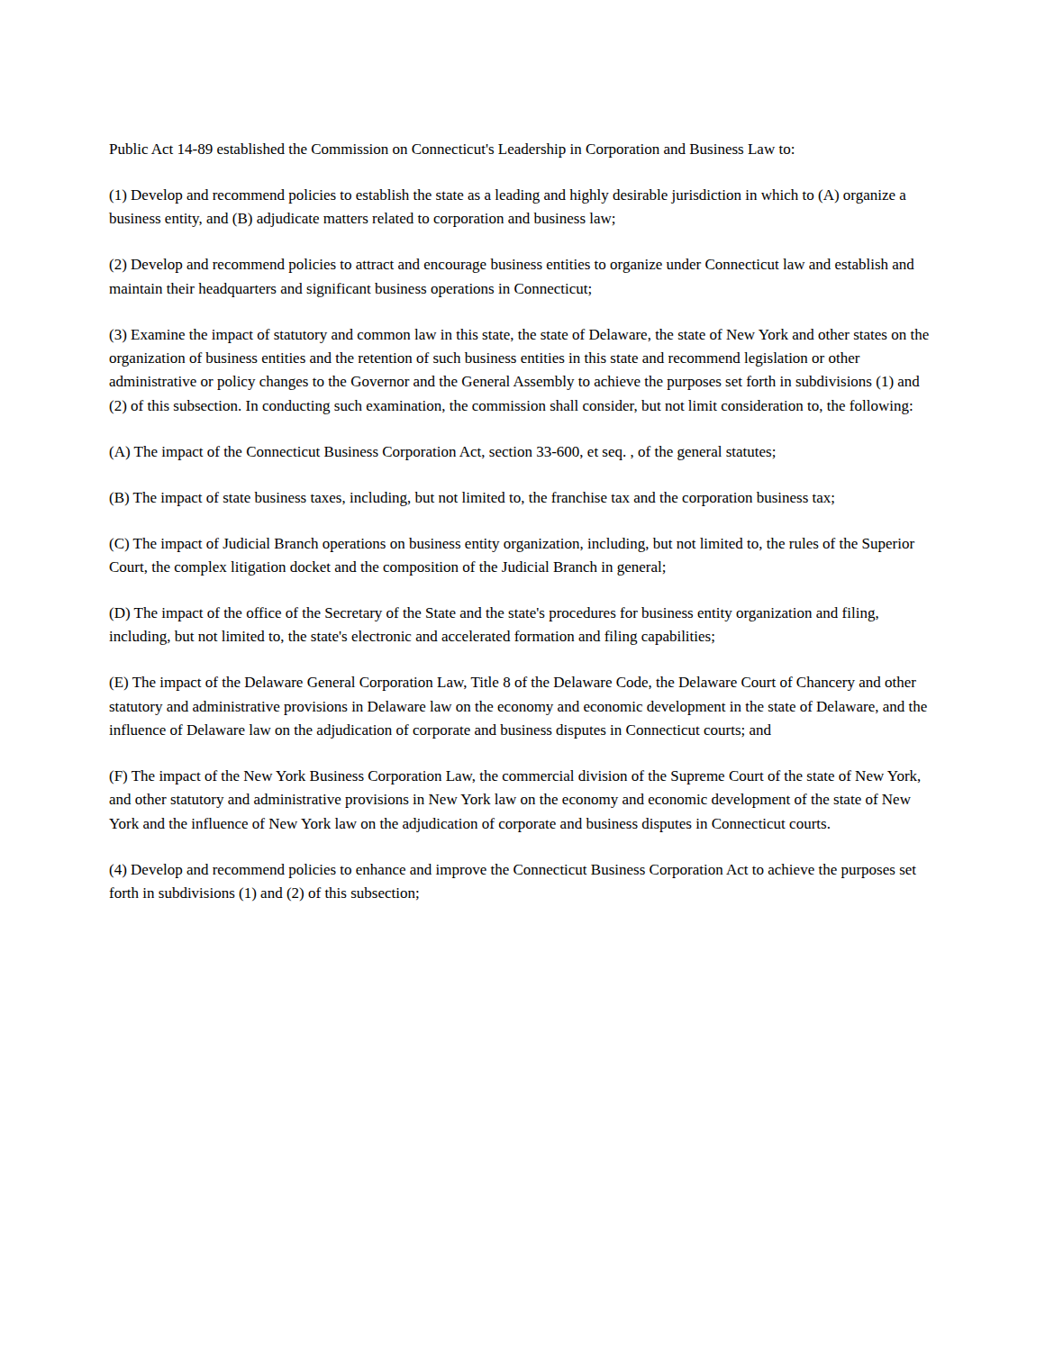Public Act 14-89 established the Commission on Connecticut's Leadership in Corporation and Business Law to:
(1) Develop and recommend policies to establish the state as a leading and highly desirable jurisdiction in which to (A) organize a business entity, and (B) adjudicate matters related to corporation and business law;
(2) Develop and recommend policies to attract and encourage business entities to organize under Connecticut law and establish and maintain their headquarters and significant business operations in Connecticut;
(3) Examine the impact of statutory and common law in this state, the state of Delaware, the state of New York and other states on the organization of business entities and the retention of such business entities in this state and recommend legislation or other administrative or policy changes to the Governor and the General Assembly to achieve the purposes set forth in subdivisions (1) and (2) of this subsection. In conducting such examination, the commission shall consider, but not limit consideration to, the following:
(A) The impact of the Connecticut Business Corporation Act, section 33-600, et seq. , of the general statutes;
(B) The impact of state business taxes, including, but not limited to, the franchise tax and the corporation business tax;
(C) The impact of Judicial Branch operations on business entity organization, including, but not limited to, the rules of the Superior Court, the complex litigation docket and the composition of the Judicial Branch in general;
(D) The impact of the office of the Secretary of the State and the state's procedures for business entity organization and filing, including, but not limited to, the state's electronic and accelerated formation and filing capabilities;
(E) The impact of the Delaware General Corporation Law, Title 8 of the Delaware Code, the Delaware Court of Chancery and other statutory and administrative provisions in Delaware law on the economy and economic development in the state of Delaware, and the influence of Delaware law on the adjudication of corporate and business disputes in Connecticut courts; and
(F) The impact of the New York Business Corporation Law, the commercial division of the Supreme Court of the state of New York, and other statutory and administrative provisions in New York law on the economy and economic development of the state of New York and the influence of New York law on the adjudication of corporate and business disputes in Connecticut courts.
(4) Develop and recommend policies to enhance and improve the Connecticut Business Corporation Act to achieve the purposes set forth in subdivisions (1) and (2) of this subsection;